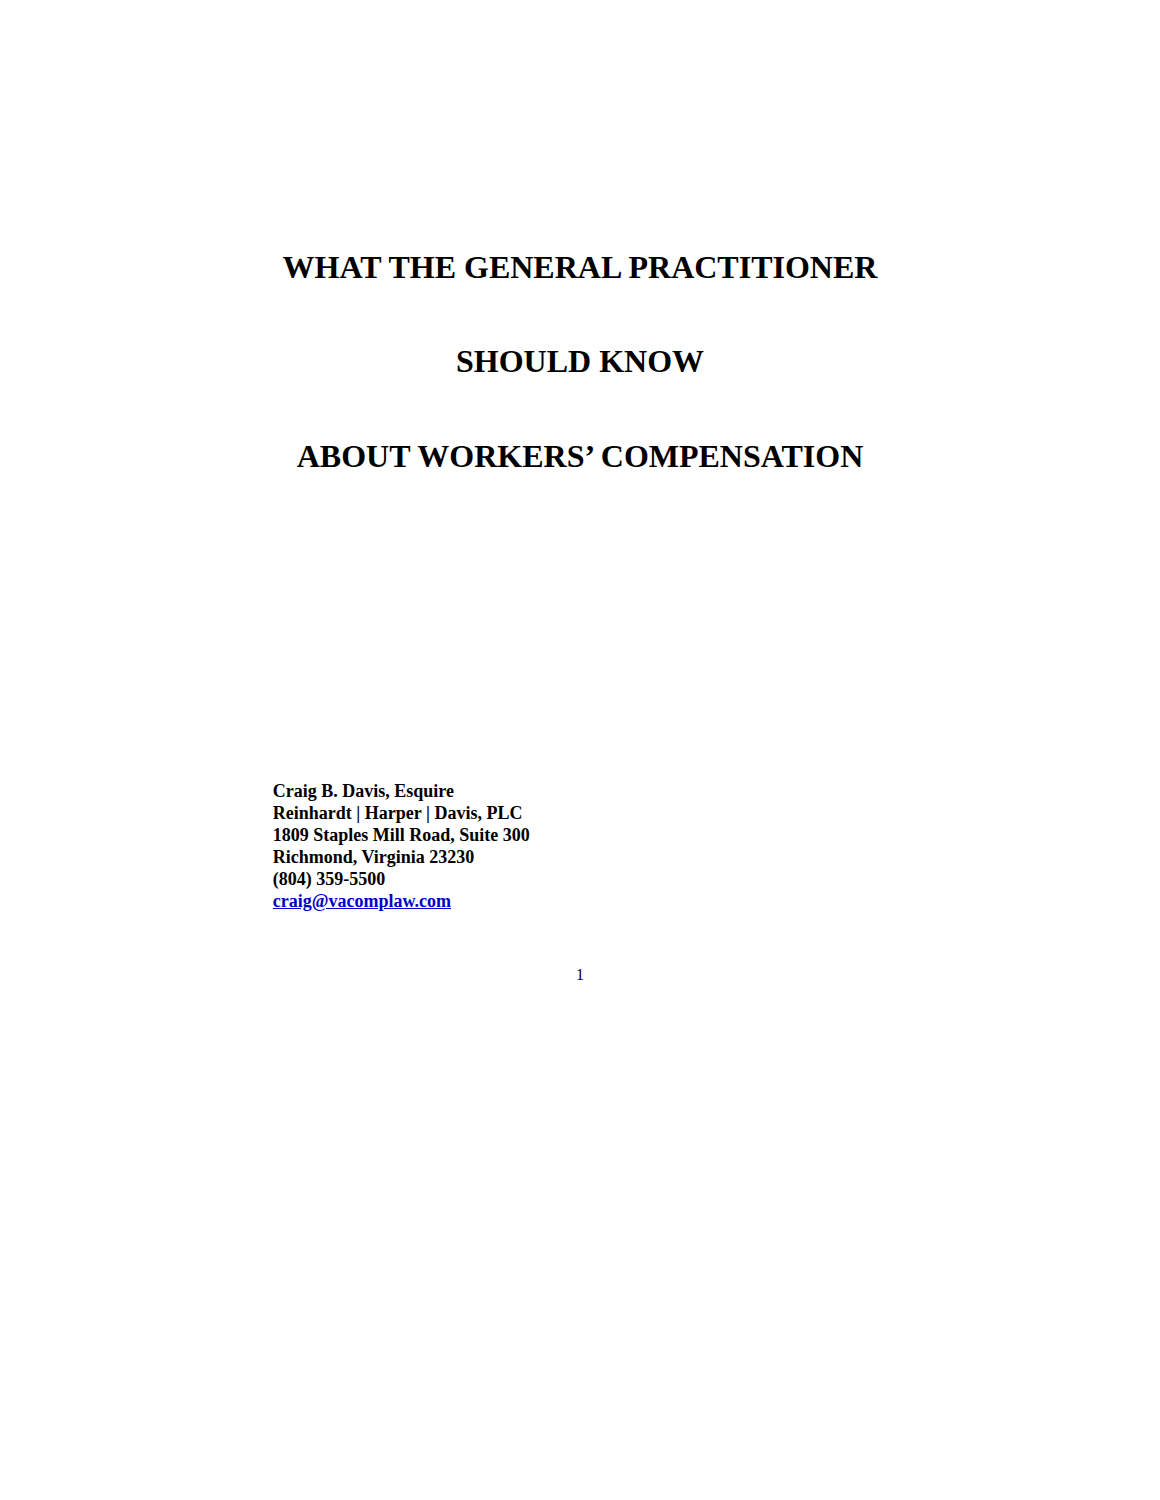WHAT THE GENERAL PRACTITIONER
SHOULD KNOW
ABOUT WORKERS’ COMPENSATION
Craig B. Davis, Esquire
Reinhardt | Harper | Davis, PLC
1809 Staples Mill Road, Suite 300
Richmond, Virginia 23230
(804) 359-5500
craig@vacomplaw.com
1